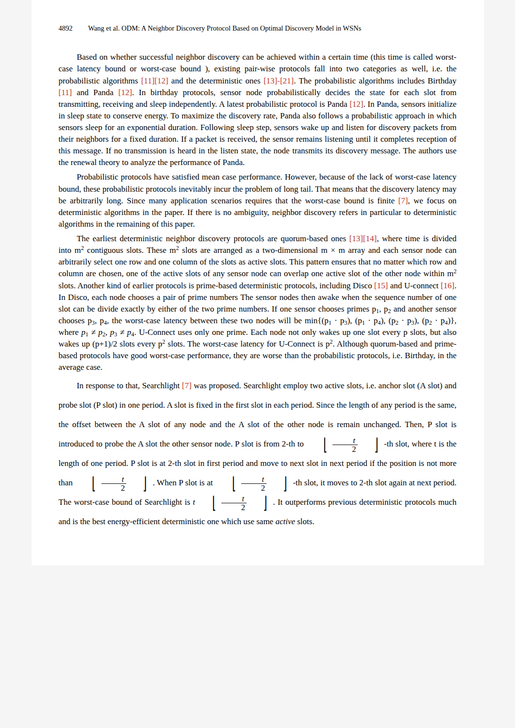4892 Wang et al. ODM: A Neighbor Discovery Protocol Based on Optimal Discovery Model in WSNs
Based on whether successful neighbor discovery can be achieved within a certain time (this time is called worst-case latency bound or worst-case bound ), existing pair-wise protocols fall into two categories as well, i.e. the probabilistic algorithms [11][12] and the deterministic ones [13]-[21]. The probabilistic algorithms includes Birthday [11] and Panda [12]. In birthday protocols, sensor node probabilistically decides the state for each slot from transmitting, receiving and sleep independently. A latest probabilistic protocol is Panda [12]. In Panda, sensors initialize in sleep state to conserve energy. To maximize the discovery rate, Panda also follows a probabilistic approach in which sensors sleep for an exponential duration. Following sleep step, sensors wake up and listen for discovery packets from their neighbors for a fixed duration. If a packet is received, the sensor remains listening until it completes reception of this message. If no transmission is heard in the listen state, the node transmits its discovery message. The authors use the renewal theory to analyze the performance of Panda.
Probabilistic protocols have satisfied mean case performance. However, because of the lack of worst-case latency bound, these probabilistic protocols inevitably incur the problem of long tail. That means that the discovery latency may be arbitrarily long. Since many application scenarios requires that the worst-case bound is finite [7], we focus on deterministic algorithms in the paper. If there is no ambiguity, neighbor discovery refers in particular to deterministic algorithms in the remaining of this paper.
The earliest deterministic neighbor discovery protocols are quorum-based ones [13][14], where time is divided into m2 contiguous slots. These m2 slots are arranged as a two-dimensional m × m array and each sensor node can arbitrarily select one row and one column of the slots as active slots. This pattern ensures that no matter which row and column are chosen, one of the active slots of any sensor node can overlap one active slot of the other node within m2 slots. Another kind of earlier protocols is prime-based deterministic protocols, including Disco [15] and U-connect [16]. In Disco, each node chooses a pair of prime numbers The sensor nodes then awake when the sequence number of one slot can be divide exactly by either of the two prime numbers. If one sensor chooses primes p1, p2 and another sensor chooses p3, p4, the worst-case latency between these two nodes will be min{(p1 · p3), (p1 · p4), (p2 · p3), (p2 · p4)}, where p1 ≠ p2, p3 ≠ p4. U-Connect uses only one prime. Each node not only wakes up one slot every p slots, but also wakes up (p+1)/2 slots every p2 slots. The worst-case latency for U-Connect is p2. Although quorum-based and prime-based protocols have good worst-case performance, they are worse than the probabilistic protocols, i.e. Birthday, in the average case.
In response to that, Searchlight [7] was proposed. Searchlight employ two active slots, i.e. anchor slot (A slot) and probe slot (P slot) in one period. A slot is fixed in the first slot in each period. Since the length of any period is the same, the offset between the A slot of any node and the A slot of the other node is remain unchanged. Then, P slot is introduced to probe the A slot the other sensor node. P slot is from 2-th to ⌊t 2⌋-th slot, where t is the length of one period. P slot is at 2-th slot in first period and move to next slot in next period if the position is not more than ⌊t 2⌋. When P slot is at ⌊t 2⌋-th slot, it moves to 2-th slot again at next period. The worst-case bound of Searchlight is t⌊t 2⌋. It outperforms previous deterministic protocols much and is the best energy-efficient deterministic one which use same active slots.